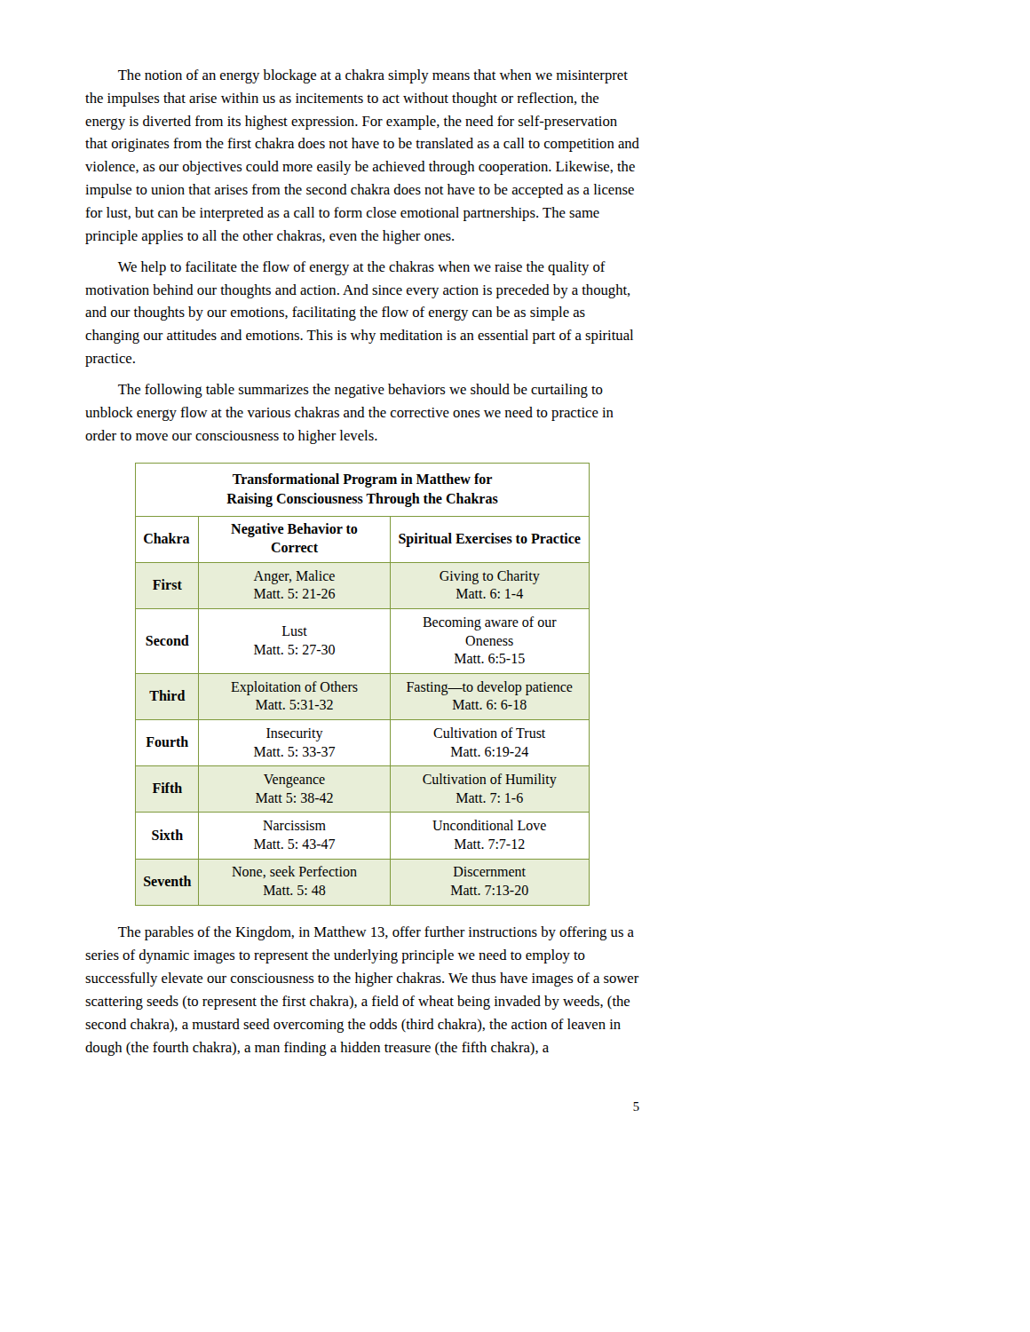The notion of an energy blockage at a chakra simply means that when we misinterpret the impulses that arise within us as incitements to act without thought or reflection, the energy is diverted from its highest expression. For example, the need for self-preservation that originates from the first chakra does not have to be translated as a call to competition and violence, as our objectives could more easily be achieved through cooperation. Likewise, the impulse to union that arises from the second chakra does not have to be accepted as a license for lust, but can be interpreted as a call to form close emotional partnerships. The same principle applies to all the other chakras, even the higher ones.
We help to facilitate the flow of energy at the chakras when we raise the quality of motivation behind our thoughts and action. And since every action is preceded by a thought, and our thoughts by our emotions, facilitating the flow of energy can be as simple as changing our attitudes and emotions. This is why meditation is an essential part of a spiritual practice.
The following table summarizes the negative behaviors we should be curtailing to unblock energy flow at the various chakras and the corrective ones we need to practice in order to move our consciousness to higher levels.
Transformational Program in Matthew for Raising Consciousness Through the Chakras
| Chakra | Negative Behavior to Correct | Spiritual Exercises to Practice |
| --- | --- | --- |
| First | Anger, Malice Matt. 5: 21-26 | Giving to Charity Matt. 6: 1-4 |
| Second | Lust Matt. 5: 27-30 | Becoming aware of our Oneness Matt. 6:5-15 |
| Third | Exploitation of Others Matt. 5:31-32 | Fasting—to develop patience Matt. 6: 6-18 |
| Fourth | Insecurity Matt. 5: 33-37 | Cultivation of Trust Matt. 6:19-24 |
| Fifth | Vengeance Matt 5: 38-42 | Cultivation of Humility Matt. 7: 1-6 |
| Sixth | Narcissism Matt. 5: 43-47 | Unconditional Love Matt. 7:7-12 |
| Seventh | None, seek Perfection Matt. 5: 48 | Discernment Matt. 7:13-20 |
The parables of the Kingdom, in Matthew 13, offer further instructions by offering us a series of dynamic images to represent the underlying principle we need to employ to successfully elevate our consciousness to the higher chakras. We thus have images of a sower scattering seeds (to represent the first chakra), a field of wheat being invaded by weeds, (the second chakra), a mustard seed overcoming the odds (third chakra), the action of leaven in dough (the fourth chakra), a man finding a hidden treasure (the fifth chakra), a
5